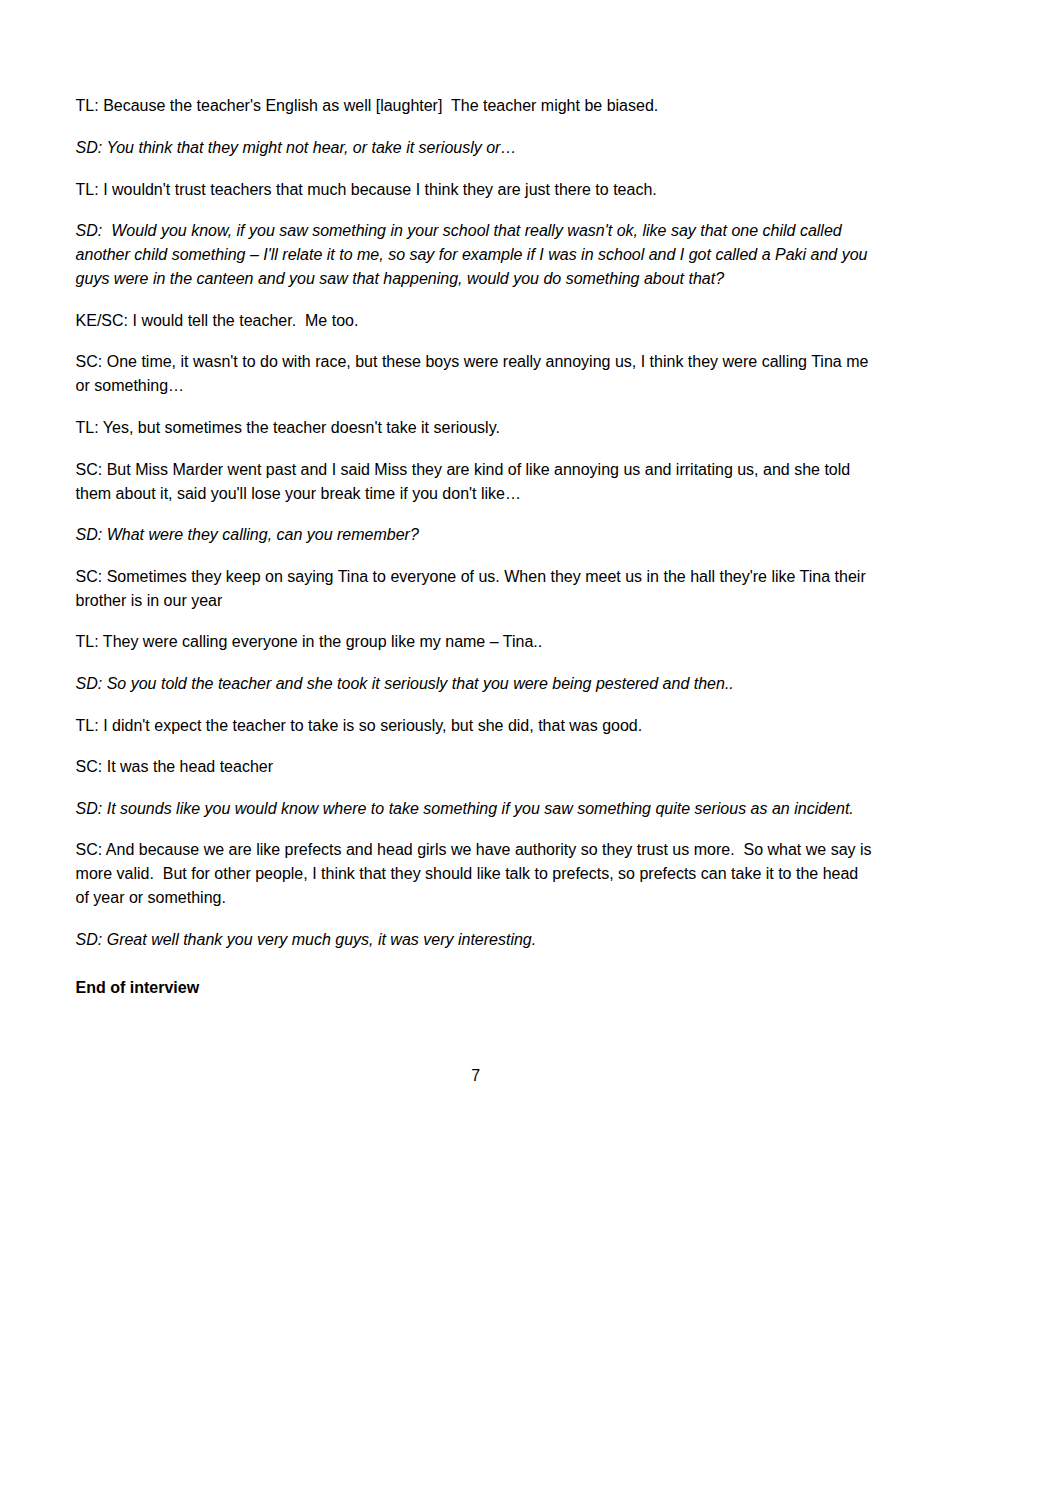TL: Because the teacher's English as well [laughter] The teacher might be biased.
SD: You think that they might not hear, or take it seriously or…
TL: I wouldn't trust teachers that much because I think they are just there to teach.
SD: Would you know, if you saw something in your school that really wasn't ok, like say that one child called another child something – I'll relate it to me, so say for example if I was in school and I got called a Paki and you guys were in the canteen and you saw that happening, would you do something about that?
KE/SC: I would tell the teacher. Me too.
SC: One time, it wasn't to do with race, but these boys were really annoying us, I think they were calling Tina me or something…
TL: Yes, but sometimes the teacher doesn't take it seriously.
SC: But Miss Marder went past and I said Miss they are kind of like annoying us and irritating us, and she told them about it, said you'll lose your break time if you don't like…
SD: What were they calling, can you remember?
SC: Sometimes they keep on saying Tina to everyone of us. When they meet us in the hall they're like Tina their brother is in our year
TL: They were calling everyone in the group like my name – Tina..
SD: So you told the teacher and she took it seriously that you were being pestered and then..
TL: I didn't expect the teacher to take is so seriously, but she did, that was good.
SC: It was the head teacher
SD: It sounds like you would know where to take something if you saw something quite serious as an incident.
SC: And because we are like prefects and head girls we have authority so they trust us more. So what we say is more valid. But for other people, I think that they should like talk to prefects, so prefects can take it to the head of year or something.
SD: Great well thank you very much guys, it was very interesting.
End of interview
7